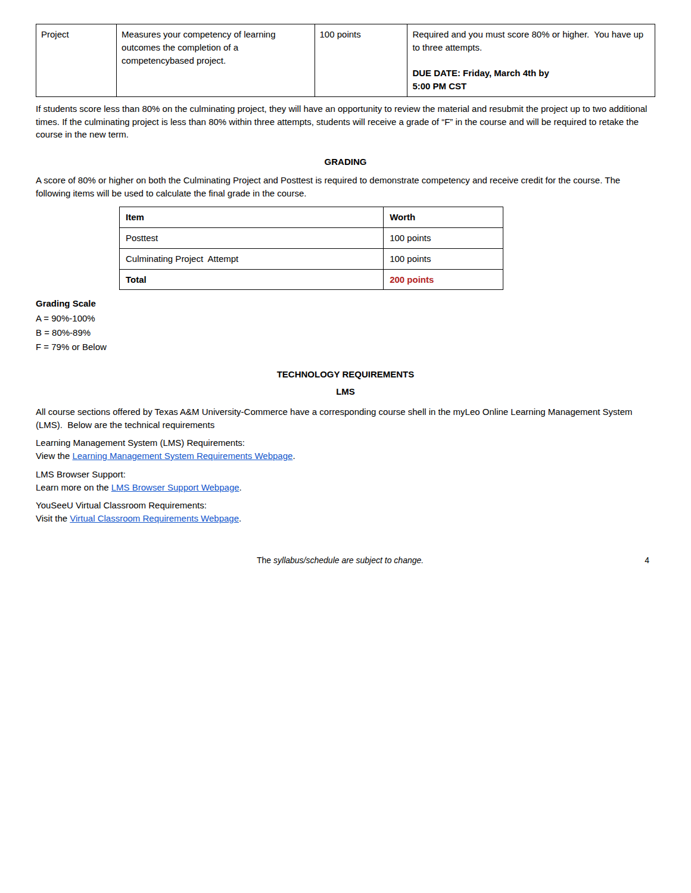| Project | Measures your competency of learning outcomes the completion of a competencybased project. | 100 points | Required and you must score 80% or higher. You have up to three attempts. DUE DATE: Friday, March 4th by 5:00 PM CST |
If students score less than 80% on the culminating project, they will have an opportunity to review the material and resubmit the project up to two additional times. If the culminating project is less than 80% within three attempts, students will receive a grade of “F” in the course and will be required to retake the course in the new term.
GRADING
A score of 80% or higher on both the Culminating Project and Posttest is required to demonstrate competency and receive credit for the course. The following items will be used to calculate the final grade in the course.
| Item | Worth |
| Posttest | 100 points |
| Culminating Project Attempt | 100 points |
| Total | 200 points |
Grading Scale
A = 90%-100%
B = 80%-89%
F = 79% or Below
TECHNOLOGY REQUIREMENTS
LMS
All course sections offered by Texas A&M University-Commerce have a corresponding course shell in the myLeo Online Learning Management System (LMS). Below are the technical requirements
Learning Management System (LMS) Requirements:
View the Learning Management System Requirements Webpage.
LMS Browser Support:
Learn more on the LMS Browser Support Webpage.
YouSeeU Virtual Classroom Requirements:
Visit the Virtual Classroom Requirements Webpage.
The syllabus/schedule are subject to change. 4